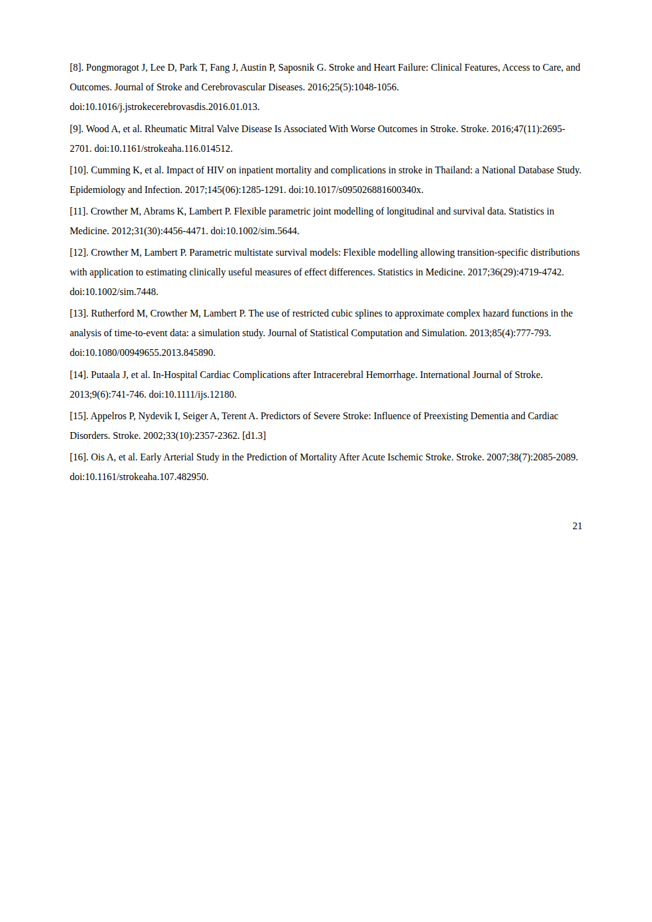[8]. Pongmoragot J, Lee D, Park T, Fang J, Austin P, Saposnik G. Stroke and Heart Failure: Clinical Features, Access to Care, and Outcomes. Journal of Stroke and Cerebrovascular Diseases. 2016;25(5):1048-1056. doi:10.1016/j.jstrokecerebrovasdis.2016.01.013.
[9]. Wood A, et al. Rheumatic Mitral Valve Disease Is Associated With Worse Outcomes in Stroke. Stroke. 2016;47(11):2695-2701. doi:10.1161/strokeaha.116.014512.
[10]. Cumming K, et al. Impact of HIV on inpatient mortality and complications in stroke in Thailand: a National Database Study. Epidemiology and Infection. 2017;145(06):1285-1291. doi:10.1017/s095026881600340x.
[11]. Crowther M, Abrams K, Lambert P. Flexible parametric joint modelling of longitudinal and survival data. Statistics in Medicine. 2012;31(30):4456-4471. doi:10.1002/sim.5644.
[12]. Crowther M, Lambert P. Parametric multistate survival models: Flexible modelling allowing transition-specific distributions with application to estimating clinically useful measures of effect differences. Statistics in Medicine. 2017;36(29):4719-4742. doi:10.1002/sim.7448.
[13]. Rutherford M, Crowther M, Lambert P. The use of restricted cubic splines to approximate complex hazard functions in the analysis of time-to-event data: a simulation study. Journal of Statistical Computation and Simulation. 2013;85(4):777-793. doi:10.1080/00949655.2013.845890.
[14]. Putaala J, et al. In-Hospital Cardiac Complications after Intracerebral Hemorrhage. International Journal of Stroke. 2013;9(6):741-746. doi:10.1111/ijs.12180.
[15]. Appelros P, Nydevik I, Seiger A, Terent A. Predictors of Severe Stroke: Influence of Preexisting Dementia and Cardiac Disorders. Stroke. 2002;33(10):2357-2362. [d1.3]
[16]. Ois A, et al. Early Arterial Study in the Prediction of Mortality After Acute Ischemic Stroke. Stroke. 2007;38(7):2085-2089. doi:10.1161/strokeaha.107.482950.
21